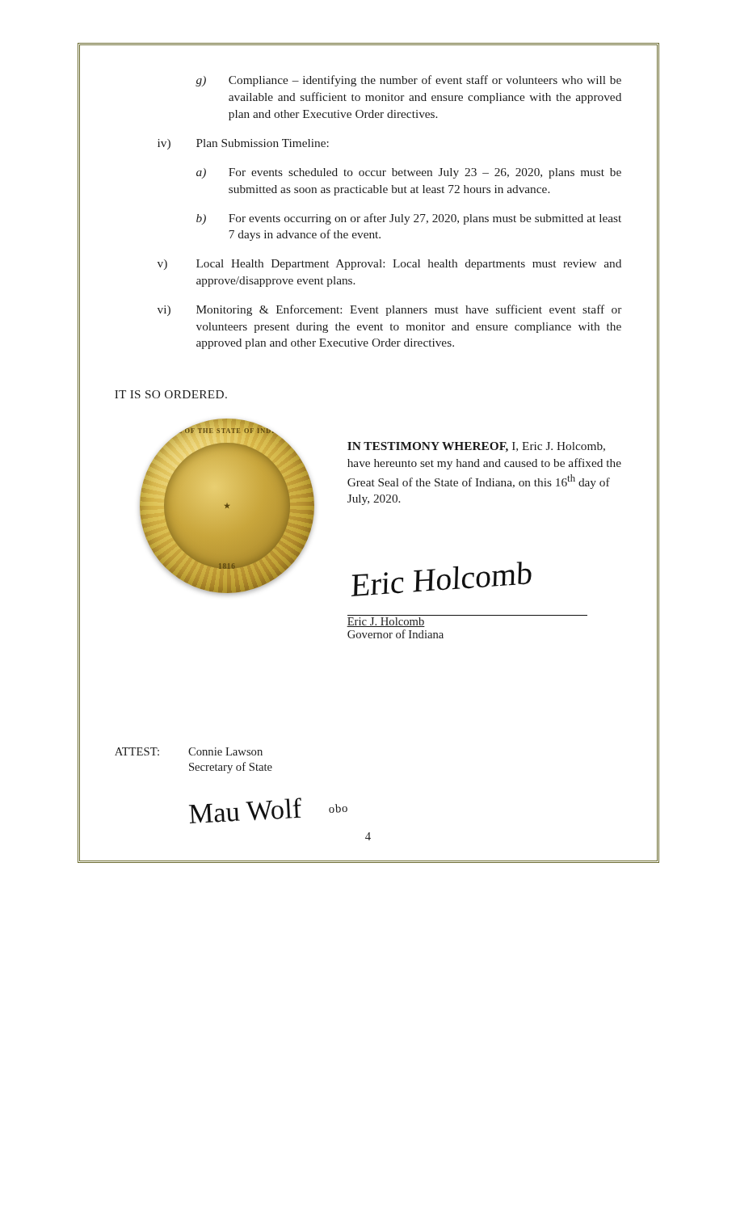g)
Compliance – identifying the number of event staff or volunteers who will be available and sufficient to monitor and ensure compliance with the approved plan and other Executive Order directives.
iv)
Plan Submission Timeline:
a)
For events scheduled to occur between July 23 – 26, 2020, plans must be submitted as soon as practicable but at least 72 hours in advance.
b)
For events occurring on or after July 27, 2020, plans must be submitted at least 7 days in advance of the event.
v)
Local Health Department Approval: Local health departments must review and approve/disapprove event plans.
vi)
Monitoring & Enforcement: Event planners must have sufficient event staff or volunteers present during the event to monitor and ensure compliance with the approved plan and other Executive Order directives.
IT IS SO ORDERED.
Seal of the State of Indiana
★
1816
IN TESTIMONY WHEREOF, I, Eric J. Holcomb, have hereunto set my hand and caused to be affixed the Great Seal of the State of Indiana, on this 16th day of July, 2020.
Eric Holcomb
Eric J. Holcomb
Governor of Indiana
ATTEST:
Connie Lawson
Secretary of State
Mau Wolfobo
4